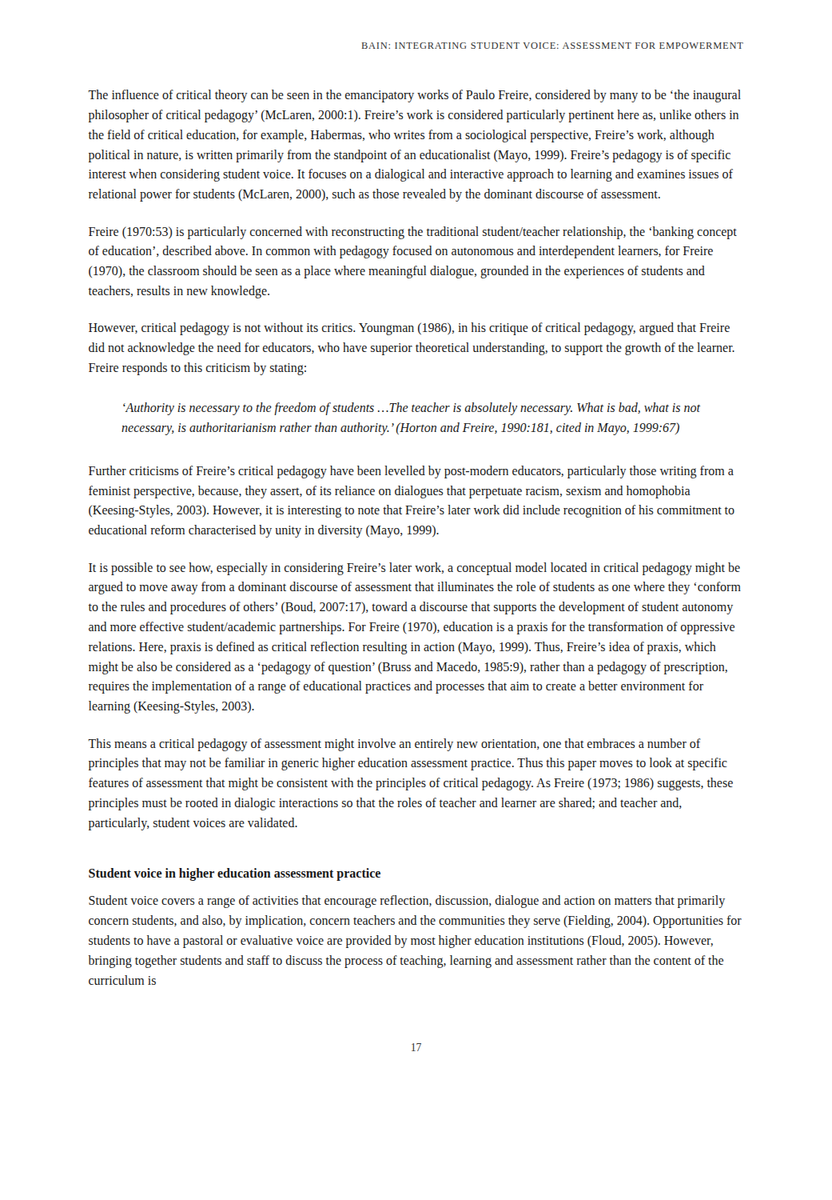Bain: Integrating Student Voice: Assessment for Empowerment
The influence of critical theory can be seen in the emancipatory works of Paulo Freire, considered by many to be ‘the inaugural philosopher of critical pedagogy’ (McLaren, 2000:1). Freire’s work is considered particularly pertinent here as, unlike others in the field of critical education, for example, Habermas, who writes from a sociological perspective, Freire’s work, although political in nature, is written primarily from the standpoint of an educationalist (Mayo, 1999). Freire’s pedagogy is of specific interest when considering student voice. It focuses on a dialogical and interactive approach to learning and examines issues of relational power for students (McLaren, 2000), such as those revealed by the dominant discourse of assessment.
Freire (1970:53) is particularly concerned with reconstructing the traditional student/teacher relationship, the ‘banking concept of education’, described above. In common with pedagogy focused on autonomous and interdependent learners, for Freire (1970), the classroom should be seen as a place where meaningful dialogue, grounded in the experiences of students and teachers, results in new knowledge.
However, critical pedagogy is not without its critics. Youngman (1986), in his critique of critical pedagogy, argued that Freire did not acknowledge the need for educators, who have superior theoretical understanding, to support the growth of the learner. Freire responds to this criticism by stating:
‘Authority is necessary to the freedom of students …The teacher is absolutely necessary. What is bad, what is not necessary, is authoritarianism rather than authority.’ (Horton and Freire, 1990:181, cited in Mayo, 1999:67)
Further criticisms of Freire’s critical pedagogy have been levelled by post-modern educators, particularly those writing from a feminist perspective, because, they assert, of its reliance on dialogues that perpetuate racism, sexism and homophobia (Keesing-Styles, 2003). However, it is interesting to note that Freire’s later work did include recognition of his commitment to educational reform characterised by unity in diversity (Mayo, 1999).
It is possible to see how, especially in considering Freire’s later work, a conceptual model located in critical pedagogy might be argued to move away from a dominant discourse of assessment that illuminates the role of students as one where they ‘conform to the rules and procedures of others’ (Boud, 2007:17), toward a discourse that supports the development of student autonomy and more effective student/academic partnerships. For Freire (1970), education is a praxis for the transformation of oppressive relations. Here, praxis is defined as critical reflection resulting in action (Mayo, 1999). Thus, Freire’s idea of praxis, which might be also be considered as a ‘pedagogy of question’ (Bruss and Macedo, 1985:9), rather than a pedagogy of prescription, requires the implementation of a range of educational practices and processes that aim to create a better environment for learning (Keesing-Styles, 2003).
This means a critical pedagogy of assessment might involve an entirely new orientation, one that embraces a number of principles that may not be familiar in generic higher education assessment practice. Thus this paper moves to look at specific features of assessment that might be consistent with the principles of critical pedagogy. As Freire (1973; 1986) suggests, these principles must be rooted in dialogic interactions so that the roles of teacher and learner are shared; and teacher and, particularly, student voices are validated.
Student voice in higher education assessment practice
Student voice covers a range of activities that encourage reflection, discussion, dialogue and action on matters that primarily concern students, and also, by implication, concern teachers and the communities they serve (Fielding, 2004). Opportunities for students to have a pastoral or evaluative voice are provided by most higher education institutions (Floud, 2005). However, bringing together students and staff to discuss the process of teaching, learning and assessment rather than the content of the curriculum is
17